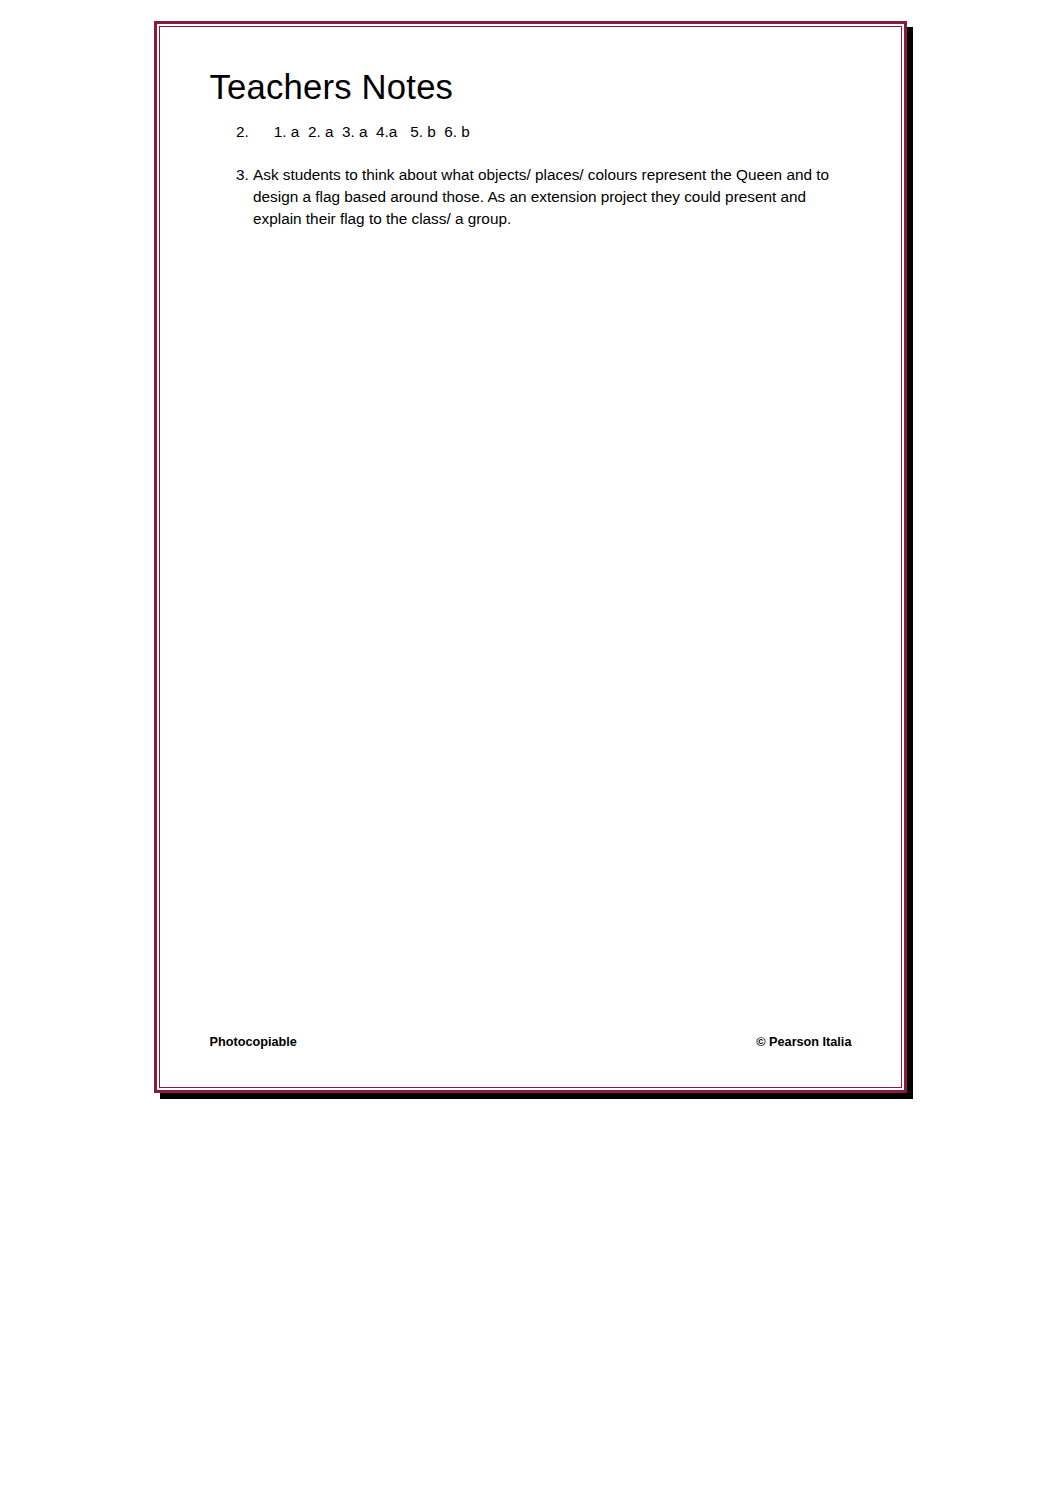Teachers Notes
1. a 2. a 3. a 4.a 5. b 6. b
Ask students to think about what objects/ places/ colours represent the Queen and to design a flag based around those. As an extension project they could present and explain their flag to the class/ a group.
Photocopiable © Pearson Italia